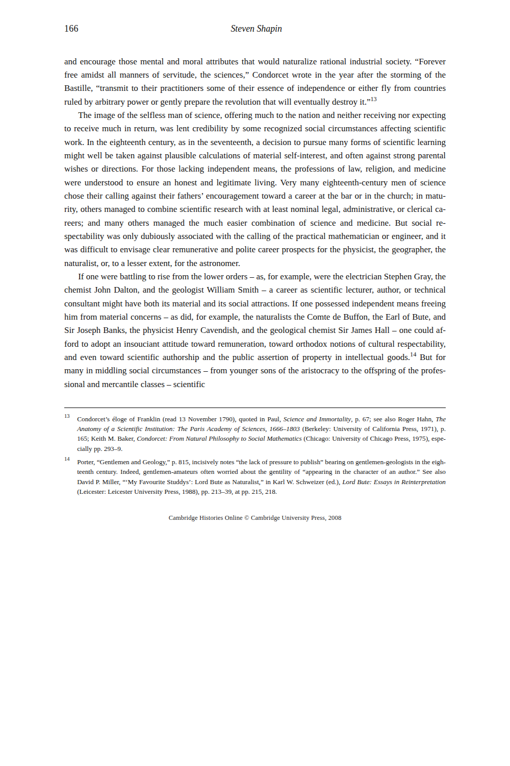166 Steven Shapin
and encourage those mental and moral attributes that would naturalize rational industrial society. “Forever free amidst all manners of servitude, the sciences,” Condorcet wrote in the year after the storming of the Bastille, “transmit to their practitioners some of their essence of independence or either fly from countries ruled by arbitrary power or gently prepare the revolution that will eventually destroy it.”13
The image of the selfless man of science, offering much to the nation and neither receiving nor expecting to receive much in return, was lent credibility by some recognized social circumstances affecting scientific work. In the eighteenth century, as in the seventeenth, a decision to pursue many forms of scientific learning might well be taken against plausible calculations of material self-interest, and often against strong parental wishes or directions. For those lacking independent means, the professions of law, religion, and medicine were understood to ensure an honest and legitimate living. Very many eighteenth-century men of science chose their calling against their fathers’ encouragement toward a career at the bar or in the church; in maturity, others managed to combine scientific research with at least nominal legal, administrative, or clerical careers; and many others managed the much easier combination of science and medicine. But social respectability was only dubiously associated with the calling of the practical mathematician or engineer, and it was difficult to envisage clear remunerative and polite career prospects for the physicist, the geographer, the naturalist, or, to a lesser extent, for the astronomer.
If one were battling to rise from the lower orders – as, for example, were the electrician Stephen Gray, the chemist John Dalton, and the geologist William Smith – a career as scientific lecturer, author, or technical consultant might have both its material and its social attractions. If one possessed independent means freeing him from material concerns – as did, for example, the naturalists the Comte de Buffon, the Earl of Bute, and Sir Joseph Banks, the physicist Henry Cavendish, and the geological chemist Sir James Hall – one could afford to adopt an insouciant attitude toward remuneration, toward orthodox notions of cultural respectability, and even toward scientific authorship and the public assertion of property in intellectual goods.14 But for many in middling social circumstances – from younger sons of the aristocracy to the offspring of the professional and mercantile classes – scientific
Condorcet’s éloge of Franklin (read 13 November 1790), quoted in Paul, Science and Immortality, p. 67; see also Roger Hahn, The Anatomy of a Scientific Institution: The Paris Academy of Sciences, 1666–1803 (Berkeley: University of California Press, 1971), p. 165; Keith M. Baker, Condorcet: From Natural Philosophy to Social Mathematics (Chicago: University of Chicago Press, 1975), especially pp. 293–9.
Porter, “Gentlemen and Geology,” p. 815, incisively notes “the lack of pressure to publish” bearing on gentlemen-geologists in the eighteenth century. Indeed, gentlemen-amateurs often worried about the gentility of “appearing in the character of an author.” See also David P. Miller, “‘My Favourite Studdys’: Lord Bute as Naturalist,” in Karl W. Schweizer (ed.), Lord Bute: Essays in Reinterpretation (Leicester: Leicester University Press, 1988), pp. 213–39, at pp. 215, 218.
Cambridge Histories Online © Cambridge University Press, 2008